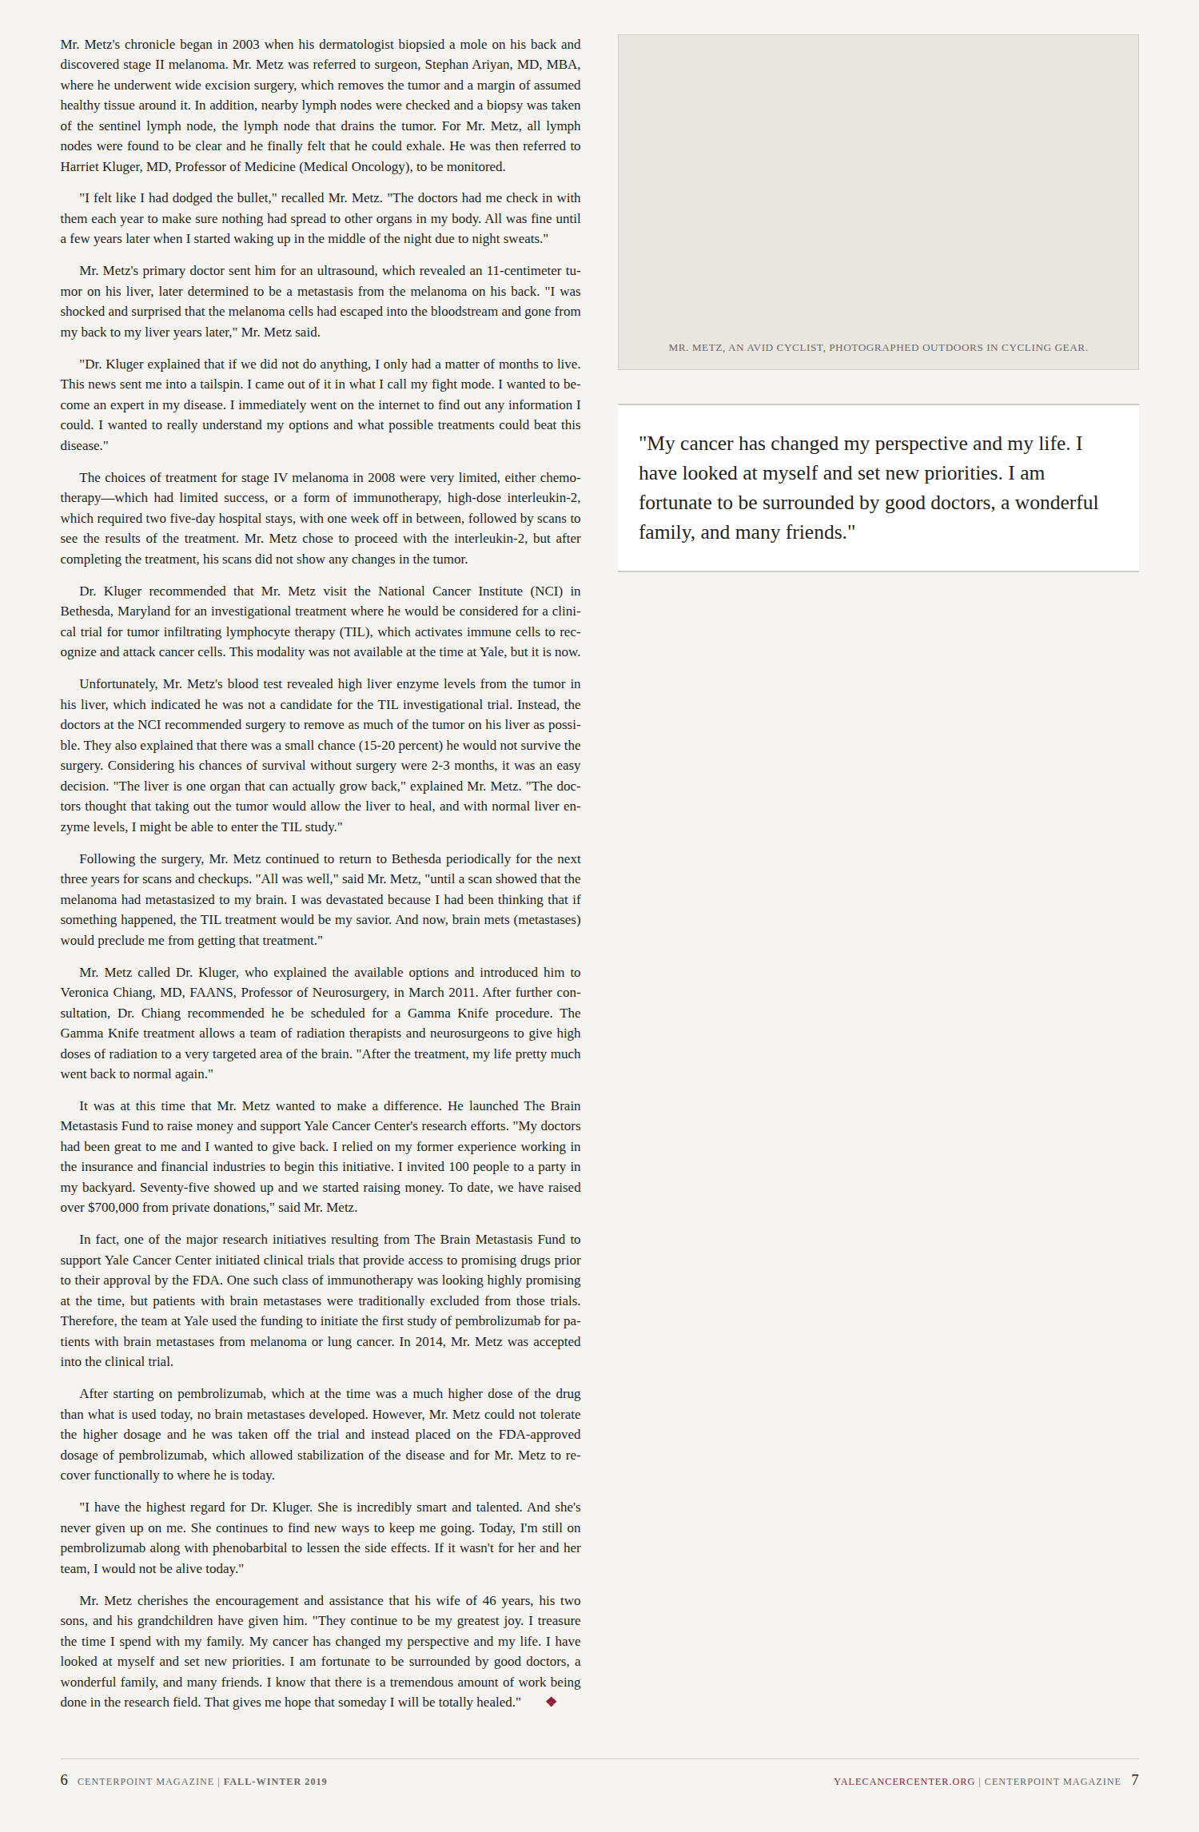Mr. Metz's chronicle began in 2003 when his dermatologist biopsied a mole on his back and discovered stage II melanoma. Mr. Metz was referred to surgeon, Stephan Ariyan, MD, MBA, where he underwent wide excision surgery, which removes the tumor and a margin of assumed healthy tissue around it. In addition, nearby lymph nodes were checked and a biopsy was taken of the sentinel lymph node, the lymph node that drains the tumor. For Mr. Metz, all lymph nodes were found to be clear and he finally felt that he could exhale. He was then referred to Harriet Kluger, MD, Professor of Medicine (Medical Oncology), to be monitored.
"I felt like I had dodged the bullet," recalled Mr. Metz. "The doctors had me check in with them each year to make sure nothing had spread to other organs in my body. All was fine until a few years later when I started waking up in the middle of the night due to night sweats."
Mr. Metz's primary doctor sent him for an ultrasound, which revealed an 11-centimeter tumor on his liver, later determined to be a metastasis from the melanoma on his back. "I was shocked and surprised that the melanoma cells had escaped into the bloodstream and gone from my back to my liver years later," Mr. Metz said.
"Dr. Kluger explained that if we did not do anything, I only had a matter of months to live. This news sent me into a tailspin. I came out of it in what I call my fight mode. I wanted to become an expert in my disease. I immediately went on the internet to find out any information I could. I wanted to really understand my options and what possible treatments could beat this disease."
The choices of treatment for stage IV melanoma in 2008 were very limited, either chemotherapy—which had limited success, or a form of immunotherapy, high-dose interleukin-2, which required two five-day hospital stays, with one week off in between, followed by scans to see the results of the treatment. Mr. Metz chose to proceed with the interleukin-2, but after completing the treatment, his scans did not show any changes in the tumor.
Dr. Kluger recommended that Mr. Metz visit the National Cancer Institute (NCI) in Bethesda, Maryland for an investigational treatment where he would be considered for a clinical trial for tumor infiltrating lymphocyte therapy (TIL), which activates immune cells to recognize and attack cancer cells. This modality was not available at the time at Yale, but it is now.
Unfortunately, Mr. Metz's blood test revealed high liver enzyme levels from the tumor in his liver, which indicated he was not a candidate for the TIL investigational trial. Instead, the doctors at the NCI recommended surgery to remove as much of the tumor on his liver as possible. They also explained that there was a small chance (15-20 percent) he would not survive the surgery. Considering his chances of survival without surgery were 2-3 months, it was an easy decision. "The liver is one organ that can actually grow back," explained Mr. Metz. "The doctors thought that taking out the tumor would allow the liver to heal, and with normal liver enzyme levels, I might be able to enter the TIL study."
Following the surgery, Mr. Metz continued to return to Bethesda periodically for the next three years for scans and checkups. "All was well," said Mr. Metz, "until a scan showed that the melanoma had metastasized to my brain. I was devastated because I had been thinking that if something happened, the TIL treatment would be my savior. And now, brain mets (metastases) would preclude me from getting that treatment."
Mr. Metz called Dr. Kluger, who explained the available options and introduced him to Veronica Chiang, MD, FAANS, Professor of Neurosurgery, in March 2011. After further consultation, Dr. Chiang recommended he be scheduled for a Gamma Knife procedure. The Gamma Knife treatment allows a team of radiation therapists and neurosurgeons to give high doses of radiation to a very targeted area of the brain. "After the treatment, my life pretty much went back to normal again."
It was at this time that Mr. Metz wanted to make a difference. He launched The Brain Metastasis Fund to raise money and support Yale Cancer Center's research efforts. "My doctors had been great to me and I wanted to give back. I relied on my former experience working in the insurance and financial industries to begin this initiative. I invited 100 people to a party in my backyard. Seventy-five showed up and we started raising money. To date, we have raised over $700,000 from private donations," said Mr. Metz.
In fact, one of the major research initiatives resulting from The Brain Metastasis Fund to support Yale Cancer Center initiated clinical trials that provide access to promising drugs prior to their approval by the FDA. One such class of immunotherapy was looking highly promising at the time, but patients with brain metastases were traditionally excluded from those trials. Therefore, the team at Yale used the funding to initiate the first study of pembrolizumab for patients with brain metastases from melanoma or lung cancer. In 2014, Mr. Metz was accepted into the clinical trial.
After starting on pembrolizumab, which at the time was a much higher dose of the drug than what is used today, no brain metastases developed. However, Mr. Metz could not tolerate the higher dosage and he was taken off the trial and instead placed on the FDA-approved dosage of pembrolizumab, which allowed stabilization of the disease and for Mr. Metz to recover functionally to where he is today.
"I have the highest regard for Dr. Kluger. She is incredibly smart and talented. And she's never given up on me. She continues to find new ways to keep me going. Today, I'm still on pembrolizumab along with phenobarbital to lessen the side effects. If it wasn't for her and her team, I would not be alive today."
Mr. Metz cherishes the encouragement and assistance that his wife of 46 years, his two sons, and his grandchildren have given him. "They continue to be my greatest joy. I treasure the time I spend with my family. My cancer has changed my perspective and my life. I have looked at myself and set new priorities. I am fortunate to be surrounded by good doctors, a wonderful family, and many friends. I know that there is a tremendous amount of work being done in the research field. That gives me hope that someday I will be totally healed."❖
Mr. Metz, an avid cyclist, photographed outdoors in cycling gear.
"My cancer has changed my perspective and my life. I have looked at myself and set new priorities. I am fortunate to be surrounded by good doctors, a wonderful family, and many friends."
6 centerpoint magazine | fall-winter 2019
yalecancercenter.org | centerpoint magazine 7